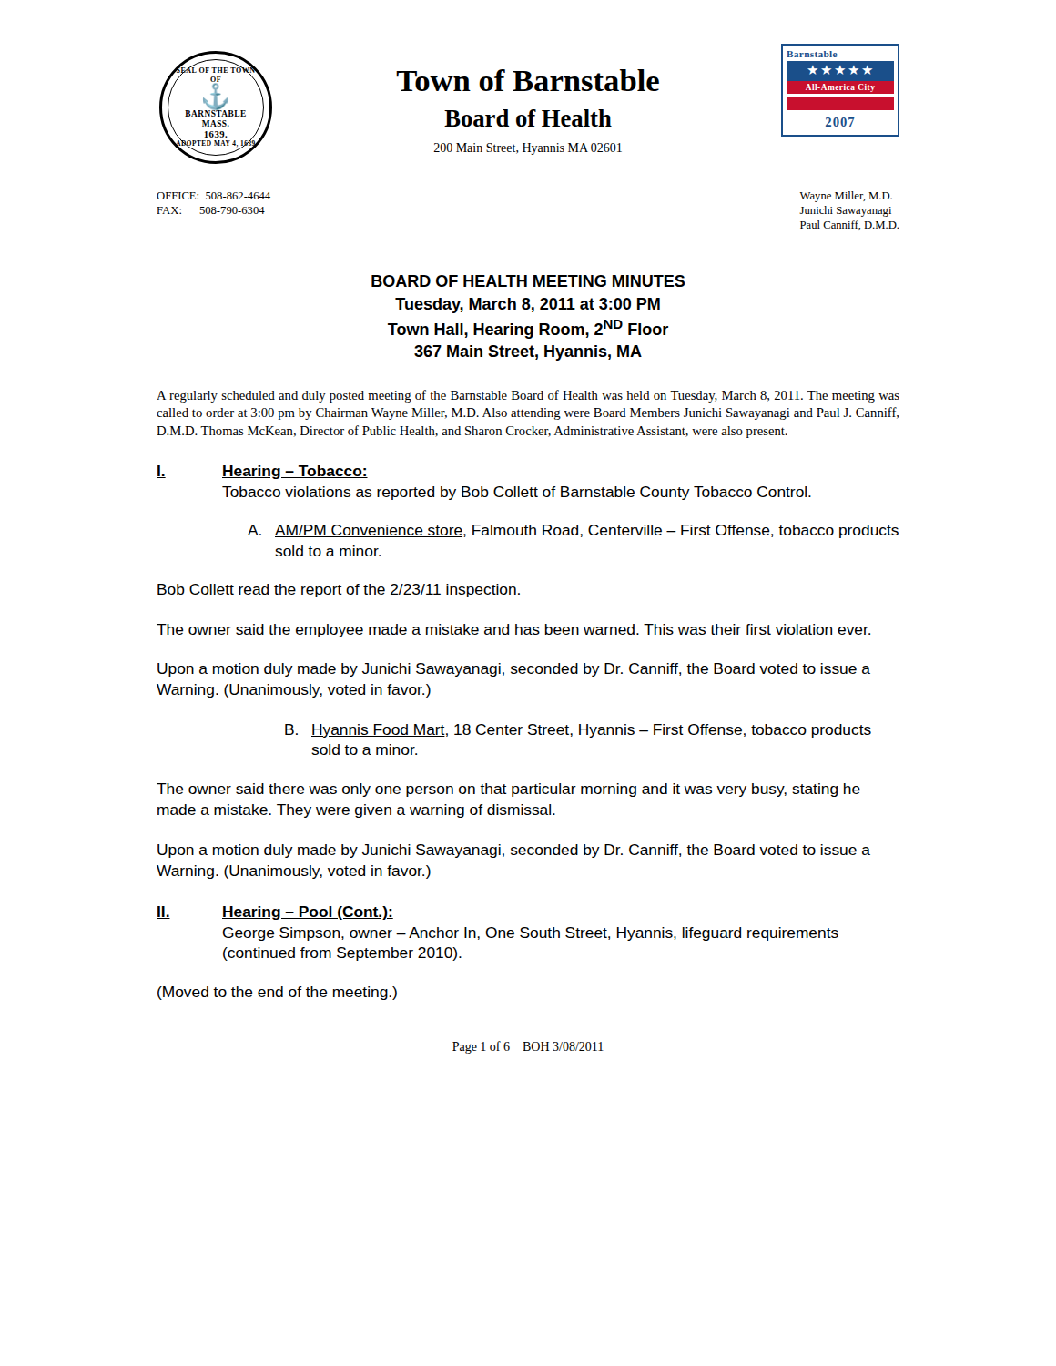SEAL OF THE TOWN OF
⚓
BARNSTABLE
MASS.
1639.
ADOPTED MAY 4, 1639
Town of Barnstable
Board of Health
200 Main Street, Hyannis MA 02601
Barnstable
★★★★★
All-America City
2007
OFFICE: 508-862-4644 FAX: 508-790-6304
Wayne Miller, M.D.
Junichi Sawayanagi
Paul Canniff, D.M.D.
BOARD OF HEALTH MEETING MINUTES
Tuesday, March 8, 2011 at 3:00 PM
Town Hall, Hearing Room, 2ND Floor
367 Main Street, Hyannis, MA
A regularly scheduled and duly posted meeting of the Barnstable Board of Health was held on Tuesday, March 8, 2011. The meeting was called to order at 3:00 pm by Chairman Wayne Miller, M.D. Also attending were Board Members Junichi Sawayanagi and Paul J. Canniff, D.M.D. Thomas McKean, Director of Public Health, and Sharon Crocker, Administrative Assistant, were also present.
I.
Hearing – Tobacco:
Tobacco violations as reported by Bob Collett of Barnstable County Tobacco Control.
A.
AM/PM Convenience store, Falmouth Road, Centerville – First Offense, tobacco products sold to a minor.
Bob Collett read the report of the 2/23/11 inspection.
The owner said the employee made a mistake and has been warned. This was their first violation ever.
Upon a motion duly made by Junichi Sawayanagi, seconded by Dr. Canniff, the Board voted to issue a Warning. (Unanimously, voted in favor.)
B.
Hyannis Food Mart, 18 Center Street, Hyannis – First Offense, tobacco products sold to a minor.
The owner said there was only one person on that particular morning and it was very busy, stating he made a mistake. They were given a warning of dismissal.
Upon a motion duly made by Junichi Sawayanagi, seconded by Dr. Canniff, the Board voted to issue a Warning. (Unanimously, voted in favor.)
II.
Hearing – Pool (Cont.):
George Simpson, owner – Anchor In, One South Street, Hyannis, lifeguard requirements (continued from September 2010).
(Moved to the end of the meeting.)
Page 1 of 6 BOH 3/08/2011